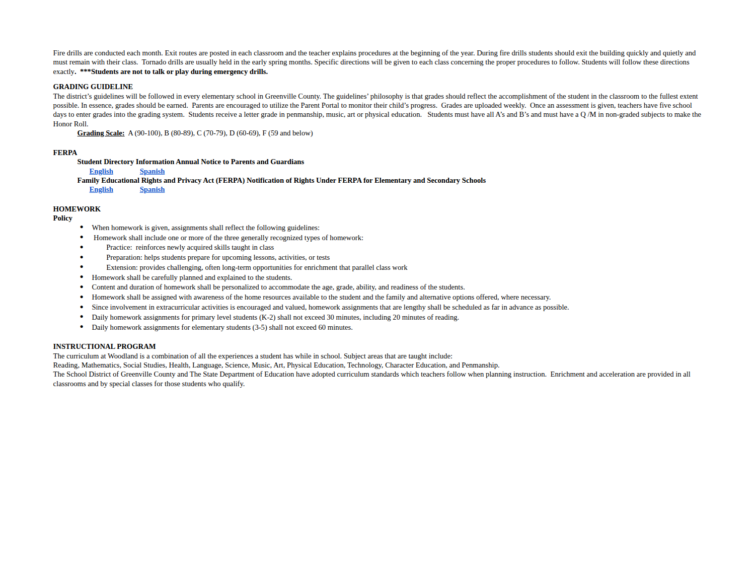Fire drills are conducted each month. Exit routes are posted in each classroom and the teacher explains procedures at the beginning of the year. During fire drills students should exit the building quickly and quietly and must remain with their class. Tornado drills are usually held in the early spring months. Specific directions will be given to each class concerning the proper procedures to follow. Students will follow these directions exactly. ***Students are not to talk or play during emergency drills.
Grading Guideline
The district’s guidelines will be followed in every elementary school in Greenville County. The guidelines’ philosophy is that grades should reflect the accomplishment of the student in the classroom to the fullest extent possible. In essence, grades should be earned. Parents are encouraged to utilize the Parent Portal to monitor their child’s progress. Grades are uploaded weekly. Once an assessment is given, teachers have five school days to enter grades into the grading system. Students receive a letter grade in penmanship, music, art or physical education. Students must have all A’s and B’s and must have a Q /M in non-graded subjects to make the Honor Roll.
Grading Scale: A (90-100), B (80-89), C (70-79), D (60-69), F (59 and below)
FERPA
Student Directory Information Annual Notice to Parents and Guardians
English Spanish
Family Educational Rights and Privacy Act (FERPA) Notification of Rights Under FERPA for Elementary and Secondary Schools
English Spanish
Homework
Policy
When homework is given, assignments shall reflect the following guidelines:
Homework shall include one or more of the three generally recognized types of homework:
Practice: reinforces newly acquired skills taught in class
Preparation: helps students prepare for upcoming lessons, activities, or tests
Extension: provides challenging, often long-term opportunities for enrichment that parallel class work
Homework shall be carefully planned and explained to the students.
Content and duration of homework shall be personalized to accommodate the age, grade, ability, and readiness of the students.
Homework shall be assigned with awareness of the home resources available to the student and the family and alternative options offered, where necessary.
Since involvement in extracurricular activities is encouraged and valued, homework assignments that are lengthy shall be scheduled as far in advance as possible.
Daily homework assignments for primary level students (K-2) shall not exceed 30 minutes, including 20 minutes of reading.
Daily homework assignments for elementary students (3-5) shall not exceed 60 minutes.
Instructional Program
The curriculum at Woodland is a combination of all the experiences a student has while in school. Subject areas that are taught include:
Reading, Mathematics, Social Studies, Health, Language, Science, Music, Art, Physical Education, Technology, Character Education, and Penmanship.
The School District of Greenville County and The State Department of Education have adopted curriculum standards which teachers follow when planning instruction. Enrichment and acceleration are provided in all classrooms and by special classes for those students who qualify.